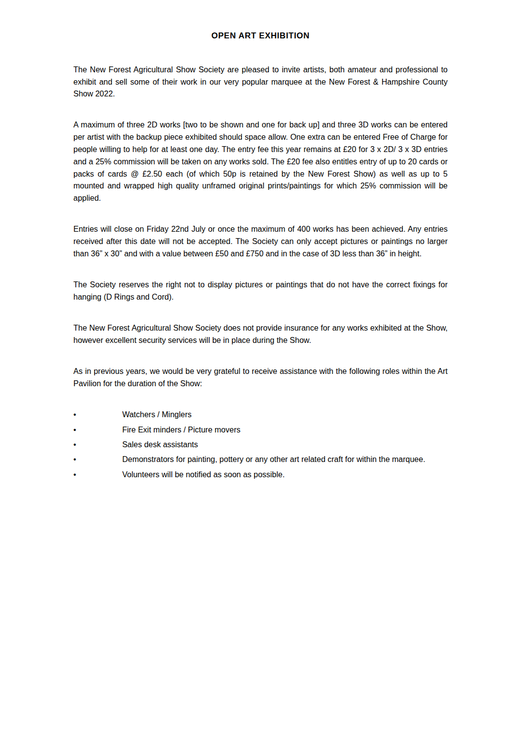OPEN ART EXHIBITION
The New Forest Agricultural Show Society are pleased to invite artists, both amateur and professional to exhibit and sell some of their work in our very popular marquee at the New Forest & Hampshire County Show 2022.
A maximum of three 2D works [two to be shown and one for back up] and three 3D works can be entered per artist with the backup piece exhibited should space allow. One extra can be entered Free of Charge for people willing to help for at least one day. The entry fee this year remains at £20 for 3 x 2D/ 3 x 3D entries and a 25% commission will be taken on any works sold. The £20 fee also entitles entry of up to 20 cards or packs of cards @ £2.50 each (of which 50p is retained by the New Forest Show) as well as up to 5 mounted and wrapped high quality unframed original prints/paintings for which 25% commission will be applied.
Entries will close on Friday 22nd July or once the maximum of 400 works has been achieved. Any entries received after this date will not be accepted. The Society can only accept pictures or paintings no larger than 36” x 30” and with a value between £50 and £750 and in the case of 3D less than 36” in height.
The Society reserves the right not to display pictures or paintings that do not have the correct fixings for hanging (D Rings and Cord).
The New Forest Agricultural Show Society does not provide insurance for any works exhibited at the Show, however excellent security services will be in place during the Show.
As in previous years, we would be very grateful to receive assistance with the following roles within the Art Pavilion for the duration of the Show:
•Watchers / Minglers
•Fire Exit minders / Picture movers
•Sales desk assistants
•Demonstrators for painting, pottery or any other art related craft for within the marquee.
•Volunteers will be notified as soon as possible.